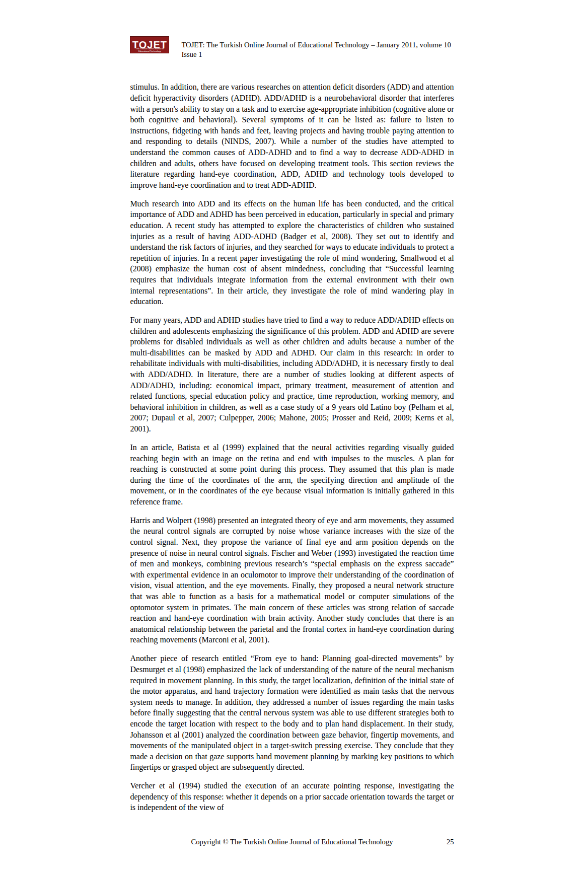TOJETThe Turkish Online Journal of Educational Technology
TOJET: The Turkish Online Journal of Educational Technology – January 2011, volume 10 Issue 1
stimulus. In addition, there are various researches on attention deficit disorders (ADD) and attention deficit hyperactivity disorders (ADHD). ADD/ADHD is a neurobehavioral disorder that interferes with a person's ability to stay on a task and to exercise age-appropriate inhibition (cognitive alone or both cognitive and behavioral). Several symptoms of it can be listed as: failure to listen to instructions, fidgeting with hands and feet, leaving projects and having trouble paying attention to and responding to details (NINDS, 2007). While a number of the studies have attempted to understand the common causes of ADD-ADHD and to find a way to decrease ADD-ADHD in children and adults, others have focused on developing treatment tools. This section reviews the literature regarding hand-eye coordination, ADD, ADHD and technology tools developed to improve hand-eye coordination and to treat ADD-ADHD.
Much research into ADD and its effects on the human life has been conducted, and the critical importance of ADD and ADHD has been perceived in education, particularly in special and primary education. A recent study has attempted to explore the characteristics of children who sustained injuries as a result of having ADD-ADHD (Badger et al, 2008). They set out to identify and understand the risk factors of injuries, and they searched for ways to educate individuals to protect a repetition of injuries. In a recent paper investigating the role of mind wondering, Smallwood et al (2008) emphasize the human cost of absent mindedness, concluding that “Successful learning requires that individuals integrate information from the external environment with their own internal representations”. In their article, they investigate the role of mind wandering play in education.
For many years, ADD and ADHD studies have tried to find a way to reduce ADD/ADHD effects on children and adolescents emphasizing the significance of this problem. ADD and ADHD are severe problems for disabled individuals as well as other children and adults because a number of the multi-disabilities can be masked by ADD and ADHD. Our claim in this research: in order to rehabilitate individuals with multi-disabilities, including ADD/ADHD, it is necessary firstly to deal with ADD/ADHD. In literature, there are a number of studies looking at different aspects of ADD/ADHD, including: economical impact, primary treatment, measurement of attention and related functions, special education policy and practice, time reproduction, working memory, and behavioral inhibition in children, as well as a case study of a 9 years old Latino boy (Pelham et al, 2007; Dupaul et al, 2007; Culpepper, 2006; Mahone, 2005; Prosser and Reid, 2009; Kerns et al, 2001).
In an article, Batista et al (1999) explained that the neural activities regarding visually guided reaching begin with an image on the retina and end with impulses to the muscles. A plan for reaching is constructed at some point during this process. They assumed that this plan is made during the time of the coordinates of the arm, the specifying direction and amplitude of the movement, or in the coordinates of the eye because visual information is initially gathered in this reference frame.
Harris and Wolpert (1998) presented an integrated theory of eye and arm movements, they assumed the neural control signals are corrupted by noise whose variance increases with the size of the control signal. Next, they propose the variance of final eye and arm position depends on the presence of noise in neural control signals. Fischer and Weber (1993) investigated the reaction time of men and monkeys, combining previous research’s “special emphasis on the express saccade” with experimental evidence in an oculomotor to improve their understanding of the coordination of vision, visual attention, and the eye movements. Finally, they proposed a neural network structure that was able to function as a basis for a mathematical model or computer simulations of the optomotor system in primates. The main concern of these articles was strong relation of saccade reaction and hand-eye coordination with brain activity. Another study concludes that there is an anatomical relationship between the parietal and the frontal cortex in hand-eye coordination during reaching movements (Marconi et al, 2001).
Another piece of research entitled “From eye to hand: Planning goal-directed movements” by Desmurget et al (1998) emphasized the lack of understanding of the nature of the neural mechanism required in movement planning. In this study, the target localization, definition of the initial state of the motor apparatus, and hand trajectory formation were identified as main tasks that the nervous system needs to manage. In addition, they addressed a number of issues regarding the main tasks before finally suggesting that the central nervous system was able to use different strategies both to encode the target location with respect to the body and to plan hand displacement. In their study, Johansson et al (2001) analyzed the coordination between gaze behavior, fingertip movements, and movements of the manipulated object in a target-switch pressing exercise. They conclude that they made a decision on that gaze supports hand movement planning by marking key positions to which fingertips or grasped object are subsequently directed.
Vercher et al (1994) studied the execution of an accurate pointing response, investigating the dependency of this response: whether it depends on a prior saccade orientation towards the target or is independent of the view of
Copyright © The Turkish Online Journal of Educational Technology
25